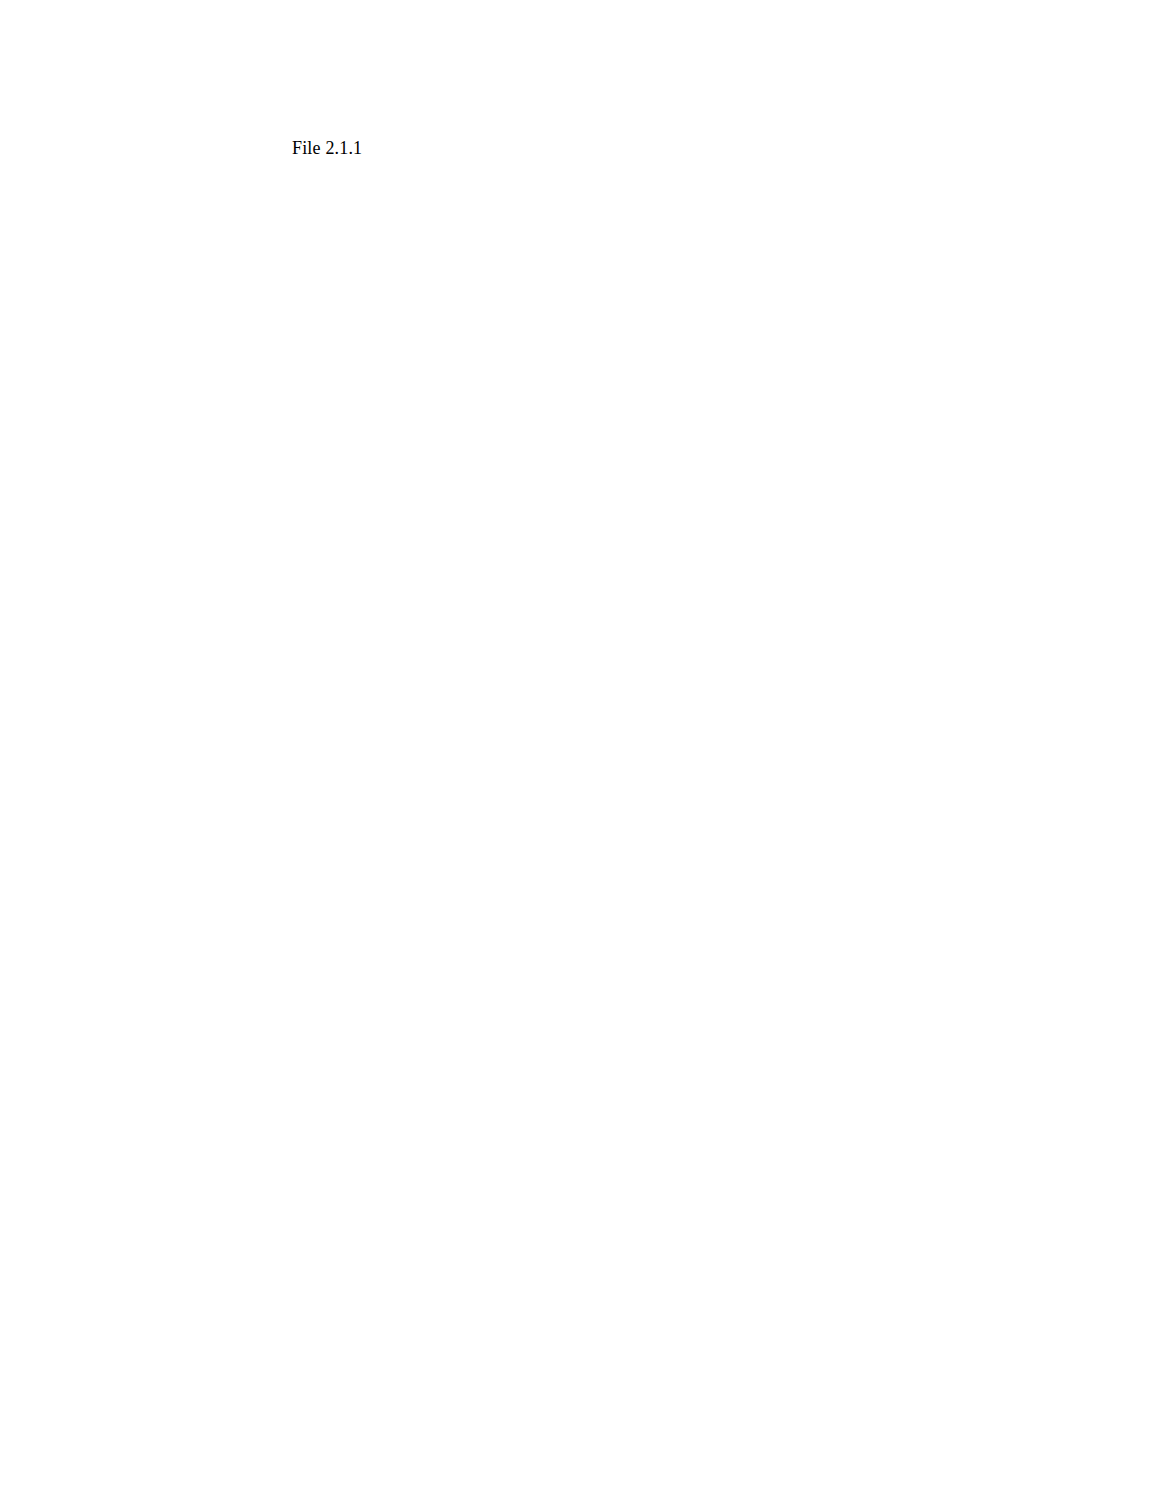File 2.1.1